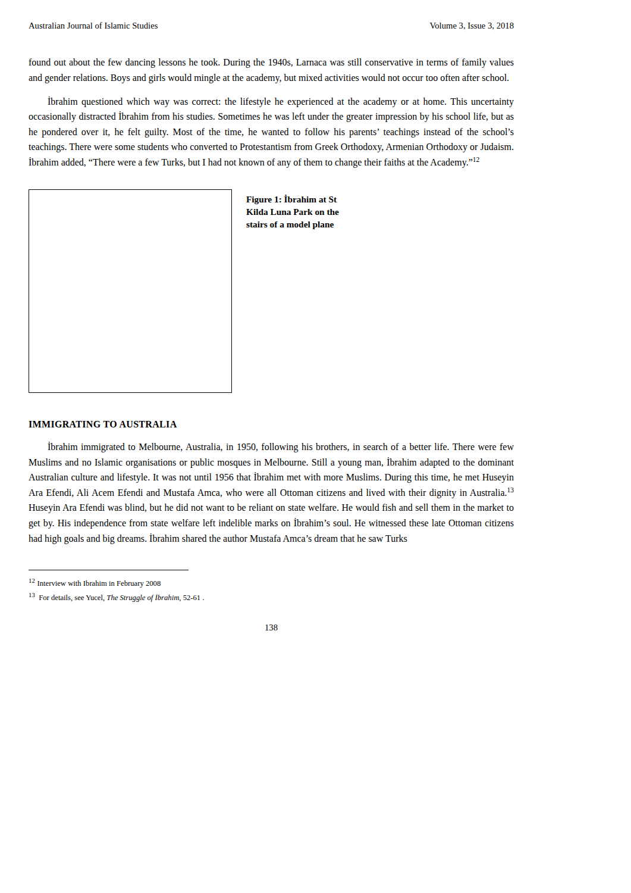Australian Journal of Islamic Studies Volume 3, Issue 3, 2018
found out about the few dancing lessons he took. During the 1940s, Larnaca was still conservative in terms of family values and gender relations. Boys and girls would mingle at the academy, but mixed activities would not occur too often after school.
İbrahim questioned which way was correct: the lifestyle he experienced at the academy or at home. This uncertainty occasionally distracted İbrahim from his studies. Sometimes he was left under the greater impression by his school life, but as he pondered over it, he felt guilty. Most of the time, he wanted to follow his parents’ teachings instead of the school’s teachings. There were some students who converted to Protestantism from Greek Orthodoxy, Armenian Orthodoxy or Judaism. İbrahim added, “There were a few Turks, but I had not known of any of them to change their faiths at the Academy.”12
Figure 1: İbrahim at St Kilda Luna Park on the stairs of a model plane
Immigrating to Australia
İbrahim immigrated to Melbourne, Australia, in 1950, following his brothers, in search of a better life. There were few Muslims and no Islamic organisations or public mosques in Melbourne. Still a young man, İbrahim adapted to the dominant Australian culture and lifestyle. It was not until 1956 that İbrahim met with more Muslims. During this time, he met Huseyin Ara Efendi, Ali Acem Efendi and Mustafa Amca, who were all Ottoman citizens and lived with their dignity in Australia.13 Huseyin Ara Efendi was blind, but he did not want to be reliant on state welfare. He would fish and sell them in the market to get by. His independence from state welfare left indelible marks on İbrahim’s soul. He witnessed these late Ottoman citizens had high goals and big dreams. İbrahim shared the author Mustafa Amca’s dream that he saw Turks
12 Interview with Ibrahim in February 2008
13 For details, see Yucel, The Struggle of İbrahim, 52-61 .
138